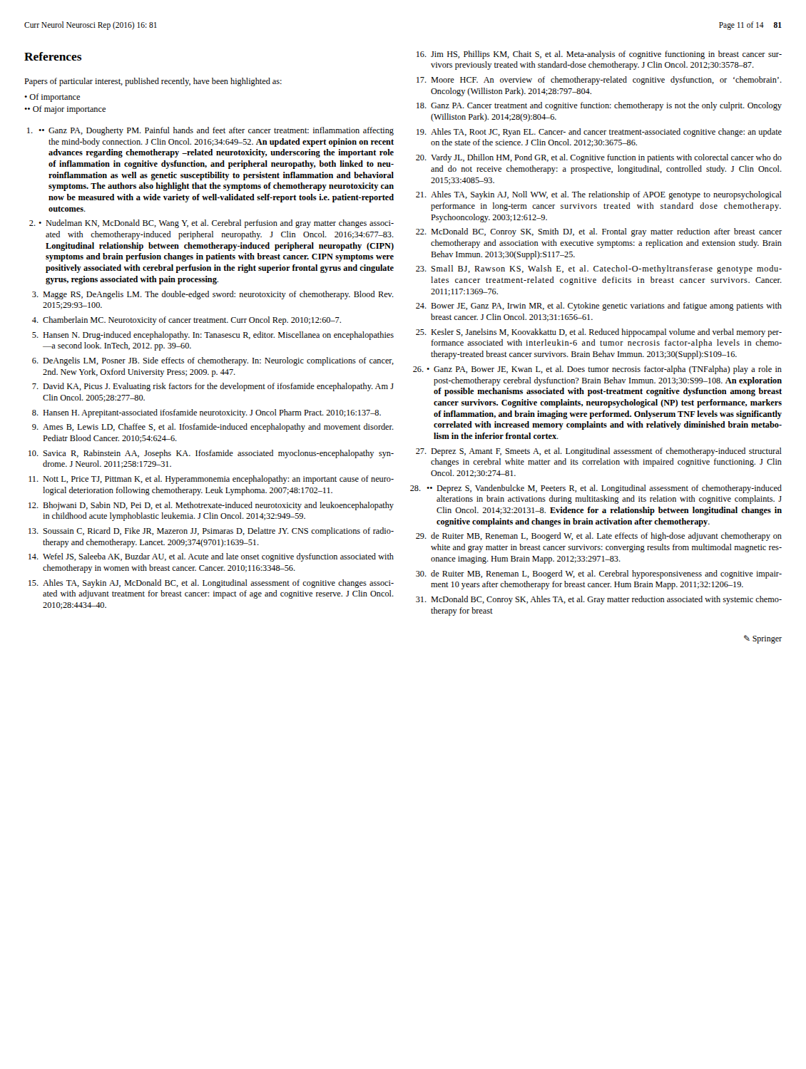Curr Neurol Neurosci Rep (2016) 16: 81
Page 11 of 1481
References
Papers of particular interest, published recently, have been highlighted as:
• Of importance
•• Of major importance
••Ganz PA, Dougherty PM. Painful hands and feet after cancer treatment: inflammation affecting the mind-body connection. J Clin Oncol. 2016;34:649–52. An updated expert opinion on recent advances regarding chemotherapy –related neurotoxicity, underscoring the important role of inflammation in cognitive dysfunction, and peripheral neuropathy, both linked to neuroinflammation as well as genetic susceptibility to persistent inflammation and behavioral symptoms. The authors also highlight that the symptoms of chemotherapy neurotoxicity can now be measured with a wide variety of well-validated self-report tools i.e. patient-reported outcomes.
•Nudelman KN, McDonald BC, Wang Y, et al. Cerebral perfusion and gray matter changes associated with chemotherapy-induced peripheral neuropathy. J Clin Oncol. 2016;34:677–83. Longitudinal relationship between chemotherapy-induced peripheral neuropathy (CIPN) symptoms and brain perfusion changes in patients with breast cancer. CIPN symptoms were positively associated with cerebral perfusion in the right superior frontal gyrus and cingulate gyrus, regions associated with pain processing.
Magge RS, DeAngelis LM. The double-edged sword: neurotoxicity of chemotherapy. Blood Rev. 2015;29:93–100.
Chamberlain MC. Neurotoxicity of cancer treatment. Curr Oncol Rep. 2010;12:60–7.
Hansen N. Drug-induced encephalopathy. In: Tanasescu R, editor. Miscellanea on encephalopathies—a second look. InTech, 2012. pp. 39–60.
DeAngelis LM, Posner JB. Side effects of chemotherapy. In: Neurologic complications of cancer, 2nd. New York, Oxford University Press; 2009. p. 447.
David KA, Picus J. Evaluating risk factors for the development of ifosfamide encephalopathy. Am J Clin Oncol. 2005;28:277–80.
Hansen H. Aprepitant-associated ifosfamide neurotoxicity. J Oncol Pharm Pract. 2010;16:137–8.
Ames B, Lewis LD, Chaffee S, et al. Ifosfamide-induced encephalopathy and movement disorder. Pediatr Blood Cancer. 2010;54:624–6.
Savica R, Rabinstein AA, Josephs KA. Ifosfamide associated myoclonus-encephalopathy syndrome. J Neurol. 2011;258:1729–31.
Nott L, Price TJ, Pittman K, et al. Hyperammonemia encephalopathy: an important cause of neurological deterioration following chemotherapy. Leuk Lymphoma. 2007;48:1702–11.
Bhojwani D, Sabin ND, Pei D, et al. Methotrexate-induced neurotoxicity and leukoencephalopathy in childhood acute lymphoblastic leukemia. J Clin Oncol. 2014;32:949–59.
Soussain C, Ricard D, Fike JR, Mazeron JJ, Psimaras D, Delattre JY. CNS complications of radiotherapy and chemotherapy. Lancet. 2009;374(9701):1639–51.
Wefel JS, Saleeba AK, Buzdar AU, et al. Acute and late onset cognitive dysfunction associated with chemotherapy in women with breast cancer. Cancer. 2010;116:3348–56.
Ahles TA, Saykin AJ, McDonald BC, et al. Longitudinal assessment of cognitive changes associated with adjuvant treatment for breast cancer: impact of age and cognitive reserve. J Clin Oncol. 2010;28:4434–40.
Jim HS, Phillips KM, Chait S, et al. Meta-analysis of cognitive functioning in breast cancer survivors previously treated with standard-dose chemotherapy. J Clin Oncol. 2012;30:3578–87.
Moore HCF. An overview of chemotherapy-related cognitive dysfunction, or ‘chemobrain’. Oncology (Williston Park). 2014;28:797–804.
Ganz PA. Cancer treatment and cognitive function: chemotherapy is not the only culprit. Oncology (Williston Park). 2014;28(9):804–6.
Ahles TA, Root JC, Ryan EL. Cancer- and cancer treatment-associated cognitive change: an update on the state of the science. J Clin Oncol. 2012;30:3675–86.
Vardy JL, Dhillon HM, Pond GR, et al. Cognitive function in patients with colorectal cancer who do and do not receive chemotherapy: a prospective, longitudinal, controlled study. J Clin Oncol. 2015;33:4085–93.
Ahles TA, Saykin AJ, Noll WW, et al. The relationship of APOE genotype to neuropsychological performance in long-term cancer survivors treated with standard dose chemotherapy. Psychooncology. 2003;12:612–9.
McDonald BC, Conroy SK, Smith DJ, et al. Frontal gray matter reduction after breast cancer chemotherapy and association with executive symptoms: a replication and extension study. Brain Behav Immun. 2013;30(Suppl):S117–25.
Small BJ, Rawson KS, Walsh E, et al. Catechol-O-methyltransferase genotype modulates cancer treatment-related cognitive deficits in breast cancer survivors. Cancer. 2011;117:1369–76.
Bower JE, Ganz PA, Irwin MR, et al. Cytokine genetic variations and fatigue among patients with breast cancer. J Clin Oncol. 2013;31:1656–61.
Kesler S, Janelsins M, Koovakkattu D, et al. Reduced hippocampal volume and verbal memory performance associated with interleukin-6 and tumor necrosis factor-alpha levels in chemotherapy-treated breast cancer survivors. Brain Behav Immun. 2013;30(Suppl):S109–16.
•Ganz PA, Bower JE, Kwan L, et al. Does tumor necrosis factor-alpha (TNFalpha) play a role in post-chemotherapy cerebral dysfunction? Brain Behav Immun. 2013;30:S99–108. An exploration of possible mechanisms associated with post-treatment cognitive dysfunction among breast cancer survivors. Cognitive complaints, neuropsychological (NP) test performance, markers of inflammation, and brain imaging were performed. Onlyserum TNF levels was significantly correlated with increased memory complaints and with relatively diminished brain metabolism in the inferior frontal cortex.
Deprez S, Amant F, Smeets A, et al. Longitudinal assessment of chemotherapy-induced structural changes in cerebral white matter and its correlation with impaired cognitive functioning. J Clin Oncol. 2012;30:274–81.
••Deprez S, Vandenbulcke M, Peeters R, et al. Longitudinal assessment of chemotherapy-induced alterations in brain activations during multitasking and its relation with cognitive complaints. J Clin Oncol. 2014;32:20131–8. Evidence for a relationship between longitudinal changes in cognitive complaints and changes in brain activation after chemotherapy.
de Ruiter MB, Reneman L, Boogerd W, et al. Late effects of high-dose adjuvant chemotherapy on white and gray matter in breast cancer survivors: converging results from multimodal magnetic resonance imaging. Hum Brain Mapp. 2012;33:2971–83.
de Ruiter MB, Reneman L, Boogerd W, et al. Cerebral hyporesponsiveness and cognitive impairment 10 years after chemotherapy for breast cancer. Hum Brain Mapp. 2011;32:1206–19.
McDonald BC, Conroy SK, Ahles TA, et al. Gray matter reduction associated with systemic chemotherapy for breast
✎ Springer